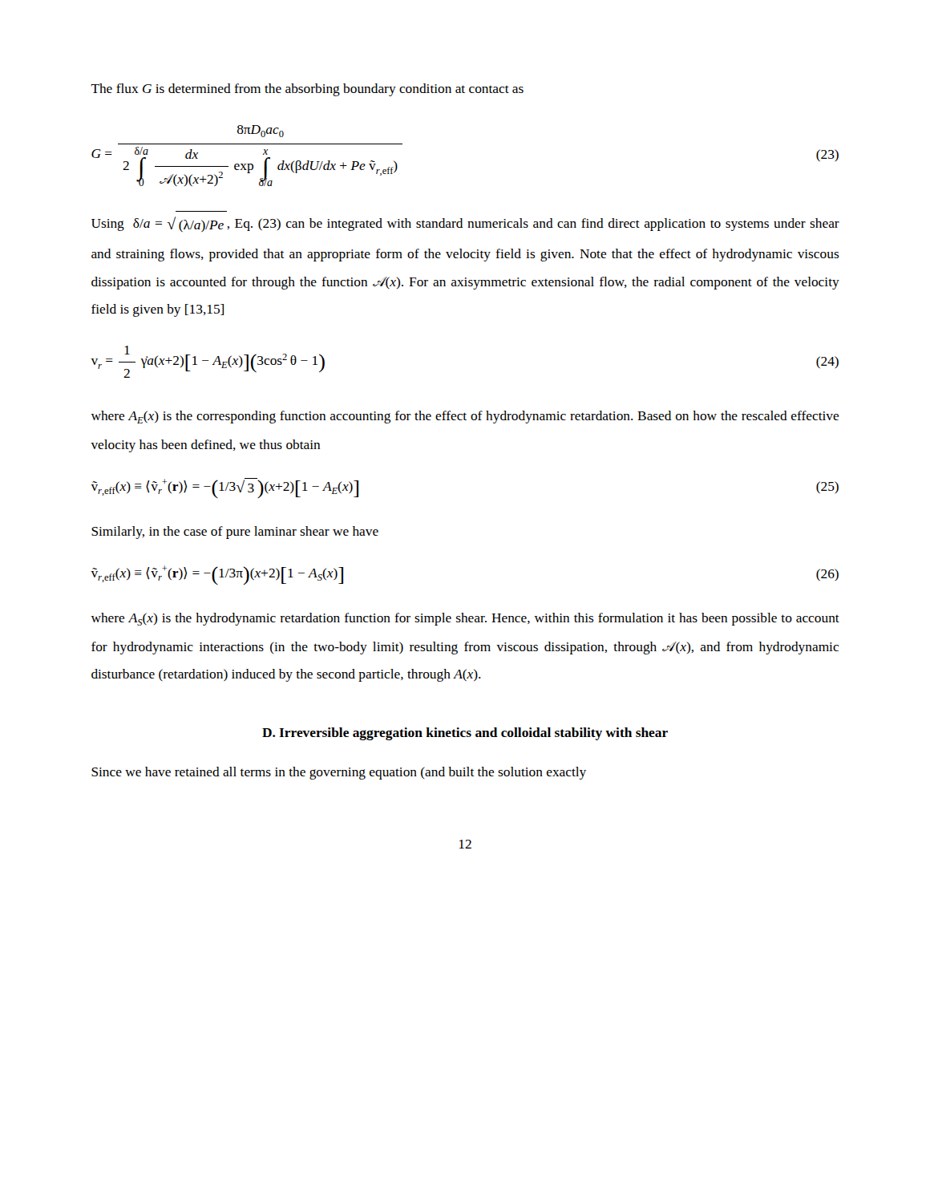The flux G is determined from the absorbing boundary condition at contact as
G = 8πD0ac0 2 δ/a ∫ 0 dx 𝒜(x)(x+2)2 exp x ∫ δ/a dx(βdU/dx + Pe ṽr,eff)
(23)
Using δ/a = √(λ/a)/Pe, Eq. (23) can be integrated with standard numericals and can find direct application to systems under shear and straining flows, provided that an appropriate form of the velocity field is given. Note that the effect of hydrodynamic viscous dissipation is accounted for through the function 𝒜(x). For an axisymmetric extensional flow, the radial component of the velocity field is given by [13,15]
vr = 1 2 γ̇a(x+2)[1 − AE(x)](3cos2 θ − 1)
(24)
where AE(x) is the corresponding function accounting for the effect of hydrodynamic retardation. Based on how the rescaled effective velocity has been defined, we thus obtain
ṽr,eff(x) ≡ ⟨ṽr+(r)⟩ = −(1/3√3)(x+2)[1 − AE(x)]
(25)
Similarly, in the case of pure laminar shear we have
ṽr,eff(x) ≡ ⟨ṽr+(r)⟩ = −(1/3π)(x+2)[1 − AS(x)]
(26)
where AS(x) is the hydrodynamic retardation function for simple shear. Hence, within this formulation it has been possible to account for hydrodynamic interactions (in the two-body limit) resulting from viscous dissipation, through 𝒜(x), and from hydrodynamic disturbance (retardation) induced by the second particle, through A(x).
D. Irreversible aggregation kinetics and colloidal stability with shear
Since we have retained all terms in the governing equation (and built the solution exactly
12